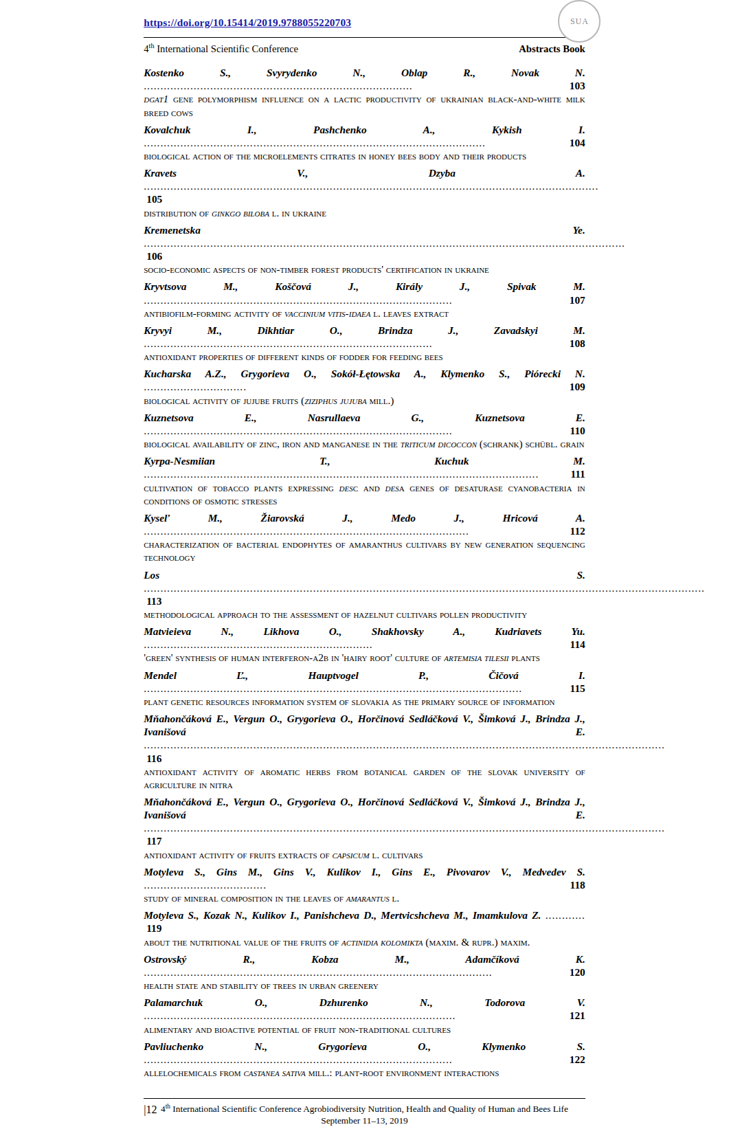SUA
https://doi.org/10.15414/2019.9788055220703
4th International Scientific Conference
Abstracts Book
Kostenko S., Svyrydenko N., Oblap R., Novak N. ................................................................................. 103 DGAT1 Gene Polymorphism Influence On A Lactic Productivity Of Ukrainian Black-And-White Milk Breed Cows
Kovalchuk I., Pashchenko A., Kykish I. ....................................................................................................... 104 Biological Action Of The Microelements Citrates In Honey Bees Body And Their Products
Kravets V., Dzyba A. ......................................................................................................................................... 105 Distribution Of Ginkgo Biloba L. In Ukraine
Kremenetska Ye. ................................................................................................................................................. 106 Socio-Economic Aspects Of Non-Timber Forest Products' Certification In Ukraine
Kryvtsova M., Koščová J., Király J., Spivak M. ............................................................................................. 107 Antibiofilm-Forming Activity Of Vaccinium Vitis-Idaea L. Leaves Extract
Kryvyi M., Dikhtiar O., Brindza J., Zavadskyi M. ....................................................................................... 108 Antioxidant Properties Of Different Kinds Of Fodder For Feeding Bees
Kucharska A.Z., Grygorieva O., Sokół-Łętowska A., Klymenko S., Piórecki N. ............................... 109 Biological Activity Of Jujube Fruits (Ziziphus Jujuba Mill.)
Kuznetsova E., Nasrullaeva G., Kuznetsova E. ............................................................................................. 110 Biological Availability Of Zinc, Iron And Manganese In The Triticum Dicoccon (Schrank) Schübl. Grain
Kyrpa-Nesmiian T., Kuchuk M. ....................................................................................................................... 111 Cultivation Of Tobacco Plants Expressing Des C And Des A Genes Of Desaturase Cyanobacteria In Conditions Of Osmotic Stresses
Kyseľ M., Žiarovská J., Medo J., Hricová A. .................................................................................................. 112 Characterization Of Bacterial Endophytes Of Amaranthus Cultivars By New Generation Sequencing Technology
Los S. ......................................................................................................................................................................... 113 Methodological Approach To The Assessment Of Hazelnut Cultivars Pollen Productivity
Matvieieva N., Likhova O., Shakhovsky A., Kudriavets Yu. ..................................................................... 114 'Green' Synthesis Of Human Interferon-A2b In 'Hairy Root' Culture Of Artemisia Tilesii Plants
Mendel Ľ., Hauptvogel P., Čičová I. .................................................................................................................. 115 Plant Genetic Resources Information System Of Slovakia As The Primary Source Of Information
Mňahončáková E., Vergun O., Grygorieva O., Horčinová Sedláčková V., Šimková J., Brindza J., Ivanišová E. ............................................................................................................................................................. 116 Antioxidant Activity Of Aromatic Herbs From Botanical Garden Of The Slovak University Of Agriculture In Nitra
Mňahončáková E., Vergun O., Grygorieva O., Horčinová Sedláčková V., Šimková J., Brindza J., Ivanišová E. ............................................................................................................................................................. 117 Antioxidant Activity Of Fruits Extracts Of Capsicum L. Cultivars
Motyleva S., Gins M., Gins V., Kulikov I., Gins E., Pivovarov V., Medvedev S. ..................................... 118 Study Of Mineral Composition In The Leaves Of Amarantus L.
Motyleva S., Kozak N., Kulikov I., Panishcheva D., Mertvicshcheva M., Imamkulova Z. ............ 119 About The Nutritional Value Of The Fruits Of Actinidia Kolomikta (Maxim. & Rupr.) Maxim.
Ostrovský R., Kobza M., Adamčíková K. ......................................................................................................... 120 Health State And Stability Of Trees In Urban Greenery
Palamarchuk O., Dzhurenko N., Todorova V. .............................................................................................. 121 Alimentary And Bioactive Potential Of Fruit Non-Traditional Cultures
Pavliuchenko N., Grygorieva O., Klymenko S. ............................................................................................. 122 Allelochemicals From Castanea Sativa Mill.: Plant-Root Environment Interactions
|12
4th International Scientific Conference Agrobiodiversity Nutrition, Health and Quality of Human and Bees Life
September 11–13, 2019